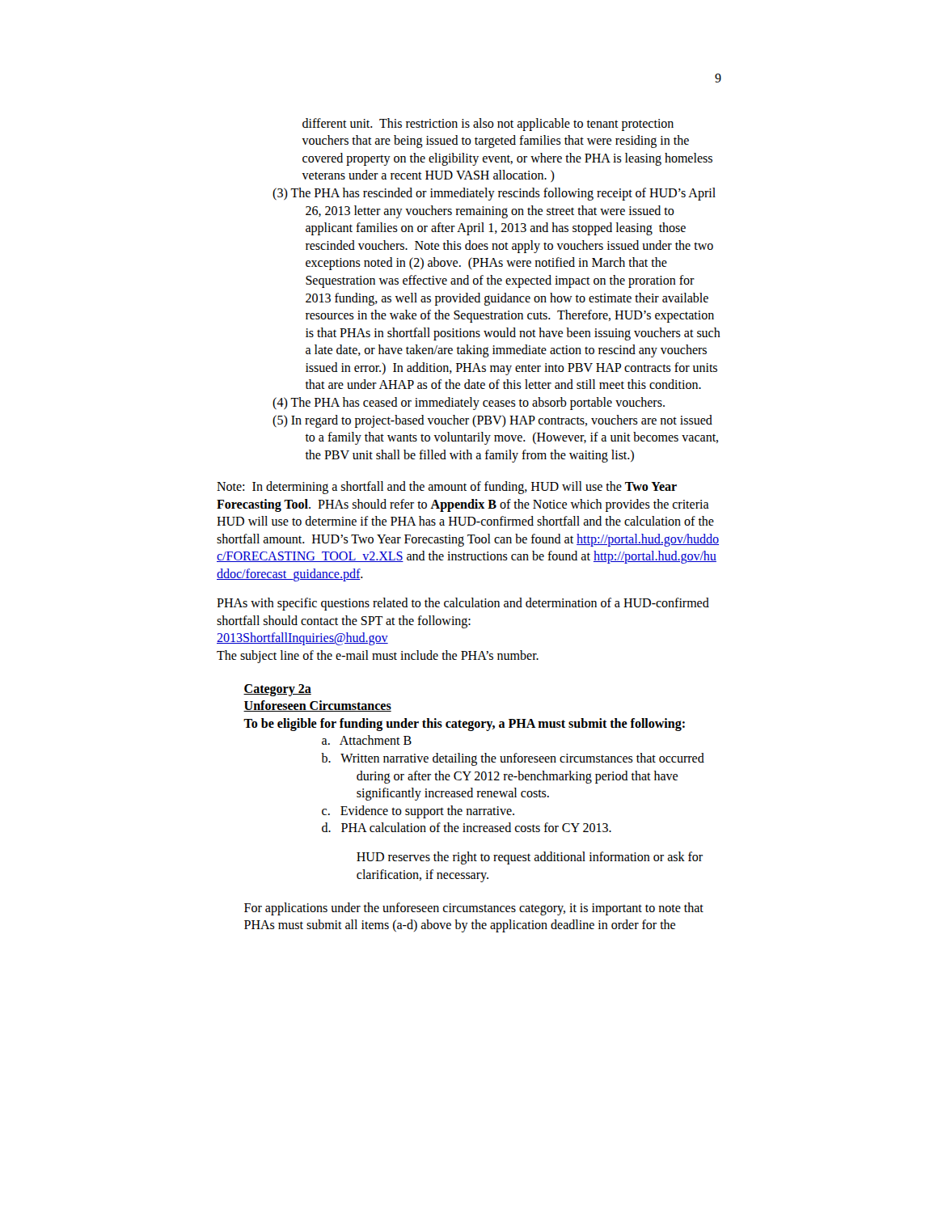9
different unit. This restriction is also not applicable to tenant protection vouchers that are being issued to targeted families that were residing in the covered property on the eligibility event, or where the PHA is leasing homeless veterans under a recent HUD VASH allocation. )
(3) The PHA has rescinded or immediately rescinds following receipt of HUD’s April 26, 2013 letter any vouchers remaining on the street that were issued to applicant families on or after April 1, 2013 and has stopped leasing those rescinded vouchers. Note this does not apply to vouchers issued under the two exceptions noted in (2) above. (PHAs were notified in March that the Sequestration was effective and of the expected impact on the proration for 2013 funding, as well as provided guidance on how to estimate their available resources in the wake of the Sequestration cuts. Therefore, HUD’s expectation is that PHAs in shortfall positions would not have been issuing vouchers at such a late date, or have taken/are taking immediate action to rescind any vouchers issued in error.) In addition, PHAs may enter into PBV HAP contracts for units that are under AHAP as of the date of this letter and still meet this condition.
(4) The PHA has ceased or immediately ceases to absorb portable vouchers.
(5) In regard to project-based voucher (PBV) HAP contracts, vouchers are not issued to a family that wants to voluntarily move. (However, if a unit becomes vacant, the PBV unit shall be filled with a family from the waiting list.)
Note: In determining a shortfall and the amount of funding, HUD will use the Two Year Forecasting Tool. PHAs should refer to Appendix B of the Notice which provides the criteria HUD will use to determine if the PHA has a HUD-confirmed shortfall and the calculation of the shortfall amount. HUD’s Two Year Forecasting Tool can be found at http://portal.hud.gov/huddoc/FORECASTING_TOOL_v2.XLS and the instructions can be found at http://portal.hud.gov/huddoc/forecast_guidance.pdf.
PHAs with specific questions related to the calculation and determination of a HUD-confirmed shortfall should contact the SPT at the following:
2013ShortfallInquiries@hud.gov
The subject line of the e-mail must include the PHA’s number.
Category 2a
Unforeseen Circumstances
To be eligible for funding under this category, a PHA must submit the following:
a. Attachment B
b. Written narrative detailing the unforeseen circumstances that occurred during or after the CY 2012 re-benchmarking period that have significantly increased renewal costs.
c. Evidence to support the narrative.
d. PHA calculation of the increased costs for CY 2013.
HUD reserves the right to request additional information or ask for clarification, if necessary.
For applications under the unforeseen circumstances category, it is important to note that PHAs must submit all items (a-d) above by the application deadline in order for the